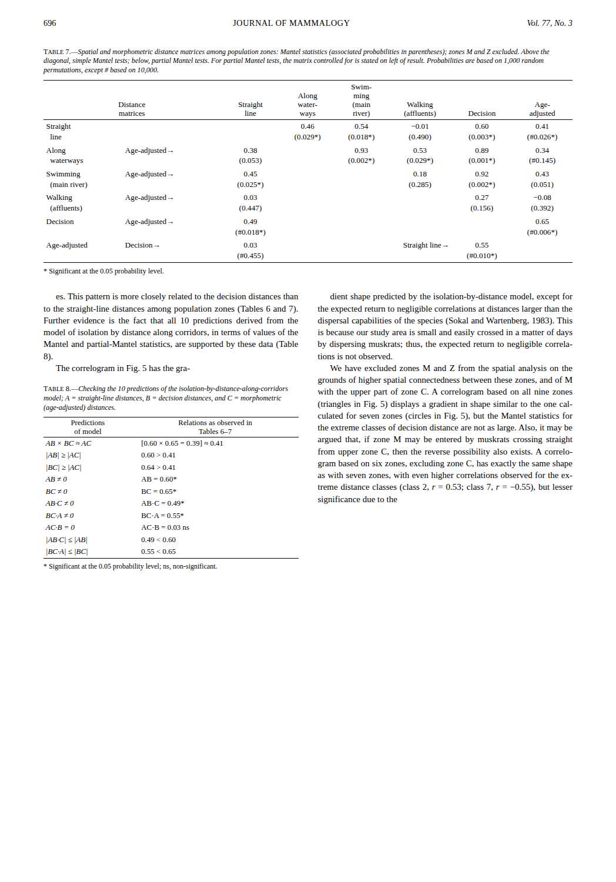696 JOURNAL OF MAMMALOGY Vol. 77, No. 3
T ABLE 7. — Spatial and morphometric distance matrices among population zones: Mantel statistics (associated probabilities in parentheses); zones M and Z excluded. Above the diagonal, simple Mantel tests; below, partial Mantel tests. For partial Mantel tests, the matrix controlled for is stated on left of result. Probabilities are based on 1,000 random permutations, except # based on 10,000.
| Distance matrices | Straight line | Along water- ways | Swim- ming (main river) | Walking (affluents) | Decision | Age- adjusted |
| --- | --- | --- | --- | --- | --- | --- |
| Straight line | | | 0.46 (0.029*) | 0.54 (0.018*) | −0.01 (0.490) | 0.60 (0.003*) | 0.41 (#0.026*) |
| Along waterways | Age-adjusted → | 0.38 (0.053) | | 0.93 (0.002*) | 0.53 (0.029*) | 0.89 (0.001*) | 0.34 (#0.145) |
| Swimming (main river) | Age-adjusted → | 0.45 (0.025*) | | | 0.18 (0.285) | 0.92 (0.002*) | 0.43 (0.051) |
| Walking (affluents) | Age-adjusted → | 0.03 (0.447) | | | | 0.27 (0.156) | −0.08 (0.392) |
| Decision | Age-adjusted → | 0.49 (#0.018*) | | | | | 0.65 (#0.006*) |
| Age-adjusted | Decision → | 0.03 (#0.455) | | Straight line → | 0.55 (#0.010*) | |
* Significant at the 0.05 probability level.
es. This pattern is more closely related to the decision distances than to the straight-line distances among population zones (Tables 6 and 7). Further evidence is the fact that all 10 predictions derived from the model of isolation by distance along corridors, in terms of values of the Mantel and partial-Mantel statistics, are supported by these data (Table 8).
The correlogram in Fig. 5 has the gra-
T ABLE 8. — Checking the 10 predictions of the isolation-by-distance-along-corridors model; A = straight-line distances, B = decision distances, and C = morphometric (age-adjusted) distances.
| Predictions of model | Relations as observed in Tables 6–7 |
| --- | --- |
| AB × BC ≈ AC | [0.60 × 0.65 = 0.39] ≈ 0.41 |
| /AB/ ≥ /AC/ | 0.60 > 0.41 |
| /BC/ ≥ /AC/ | 0.64 > 0.41 |
| AB ≠ 0 | AB = 0.60* |
| BC ≠ 0 | BC = 0.65* |
| AB·C ≠ 0 | AB·C = 0.49* |
| BC·A ≠ 0 | BC·A = 0.55* |
| AC·B = 0 | AC·B = 0.03 ns |
| /AB·C/ ≤ /AB/ | 0.49 < 0.60 |
| /BC·A/ ≤ /BC/ | 0.55 < 0.65 |
* Significant at the 0.05 probability level; ns, non-significant.
dient shape predicted by the isolation-by-distance model, except for the expected return to negligible correlations at distances larger than the dispersal capabilities of the species (Sokal and Wartenberg, 1983). This is because our study area is small and easily crossed in a matter of days by dispersing muskrats; thus, the expected return to negligible correlations is not observed.
We have excluded zones M and Z from the spatial analysis on the grounds of higher spatial connectedness between these zones, and of M with the upper part of zone C. A correlogram based on all nine zones (triangles in Fig. 5) displays a gradient in shape similar to the one calculated for seven zones (circles in Fig. 5), but the Mantel statistics for the extreme classes of decision distance are not as large. Also, it may be argued that, if zone M may be entered by muskrats crossing straight from upper zone C, then the reverse possibility also exists. A correlogram based on six zones, excluding zone C, has exactly the same shape as with seven zones, with even higher correlations observed for the extreme distance classes (class 2, r = 0.53; class 7, r = −0.55), but lesser significance due to the